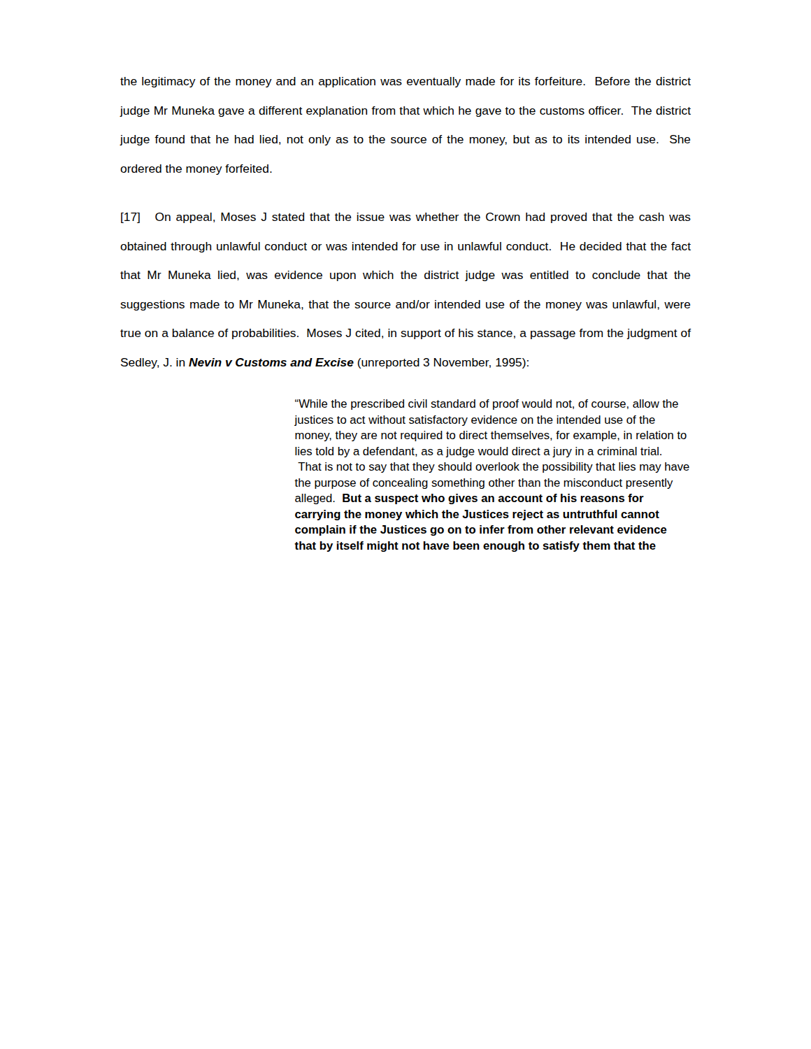the legitimacy of the money and an application was eventually made for its forfeiture. Before the district judge Mr Muneka gave a different explanation from that which he gave to the customs officer. The district judge found that he had lied, not only as to the source of the money, but as to its intended use. She ordered the money forfeited.
[17] On appeal, Moses J stated that the issue was whether the Crown had proved that the cash was obtained through unlawful conduct or was intended for use in unlawful conduct. He decided that the fact that Mr Muneka lied, was evidence upon which the district judge was entitled to conclude that the suggestions made to Mr Muneka, that the source and/or intended use of the money was unlawful, were true on a balance of probabilities. Moses J cited, in support of his stance, a passage from the judgment of Sedley, J. in Nevin v Customs and Excise (unreported 3 November, 1995):
“While the prescribed civil standard of proof would not, of course, allow the justices to act without satisfactory evidence on the intended use of the money, they are not required to direct themselves, for example, in relation to lies told by a defendant, as a judge would direct a jury in a criminal trial. That is not to say that they should overlook the possibility that lies may have the purpose of concealing something other than the misconduct presently alleged. But a suspect who gives an account of his reasons for carrying the money which the Justices reject as untruthful cannot complain if the Justices go on to infer from other relevant evidence that by itself might not have been enough to satisfy them that the